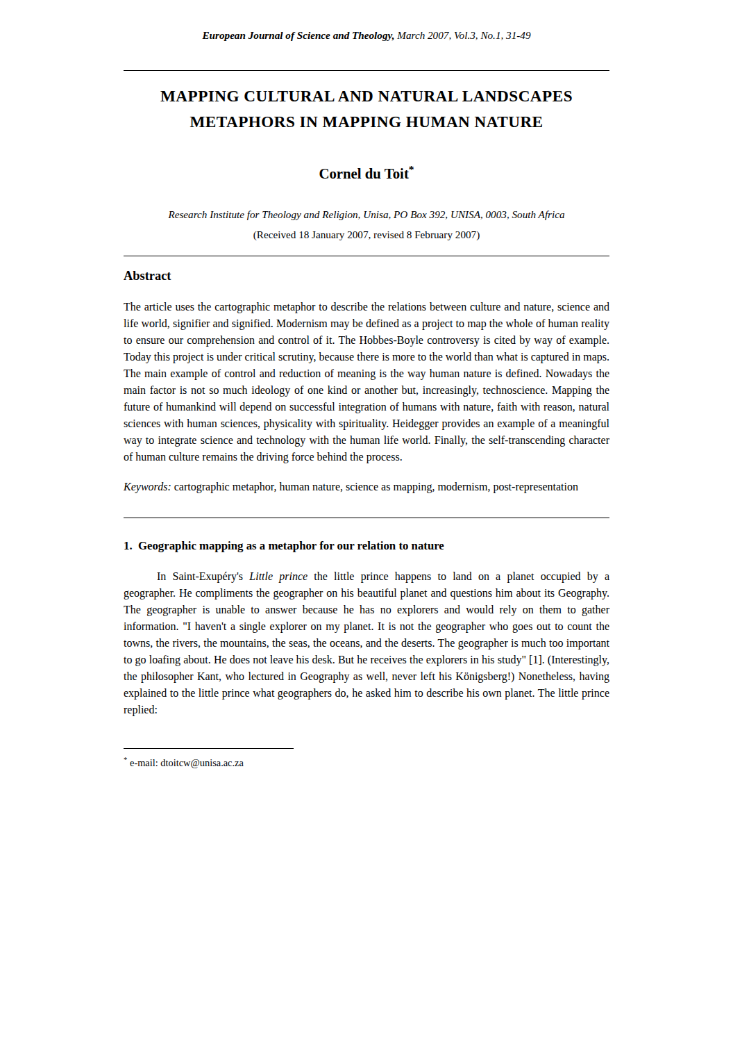European Journal of Science and Theology, March 2007, Vol.3, No.1, 31-49
MAPPING CULTURAL AND NATURAL LANDSCAPES
METAPHORS IN MAPPING HUMAN NATURE
Cornel du Toit*
Research Institute for Theology and Religion, Unisa, PO Box 392, UNISA, 0003, South Africa
(Received 18 January 2007, revised 8 February 2007)
Abstract
The article uses the cartographic metaphor to describe the relations between culture and nature, science and life world, signifier and signified. Modernism may be defined as a project to map the whole of human reality to ensure our comprehension and control of it. The Hobbes-Boyle controversy is cited by way of example. Today this project is under critical scrutiny, because there is more to the world than what is captured in maps. The main example of control and reduction of meaning is the way human nature is defined. Nowadays the main factor is not so much ideology of one kind or another but, increasingly, technoscience. Mapping the future of humankind will depend on successful integration of humans with nature, faith with reason, natural sciences with human sciences, physicality with spirituality. Heidegger provides an example of a meaningful way to integrate science and technology with the human life world. Finally, the self-transcending character of human culture remains the driving force behind the process.
Keywords: cartographic metaphor, human nature, science as mapping, modernism, post-representation
1. Geographic mapping as a metaphor for our relation to nature
In Saint-Exupéry's Little prince the little prince happens to land on a planet occupied by a geographer. He compliments the geographer on his beautiful planet and questions him about its Geography. The geographer is unable to answer because he has no explorers and would rely on them to gather information. "I haven't a single explorer on my planet. It is not the geographer who goes out to count the towns, the rivers, the mountains, the seas, the oceans, and the deserts. The geographer is much too important to go loafing about. He does not leave his desk. But he receives the explorers in his study" [1]. (Interestingly, the philosopher Kant, who lectured in Geography as well, never left his Königsberg!) Nonetheless, having explained to the little prince what geographers do, he asked him to describe his own planet. The little prince replied:
* e-mail: dtoitcw@unisa.ac.za